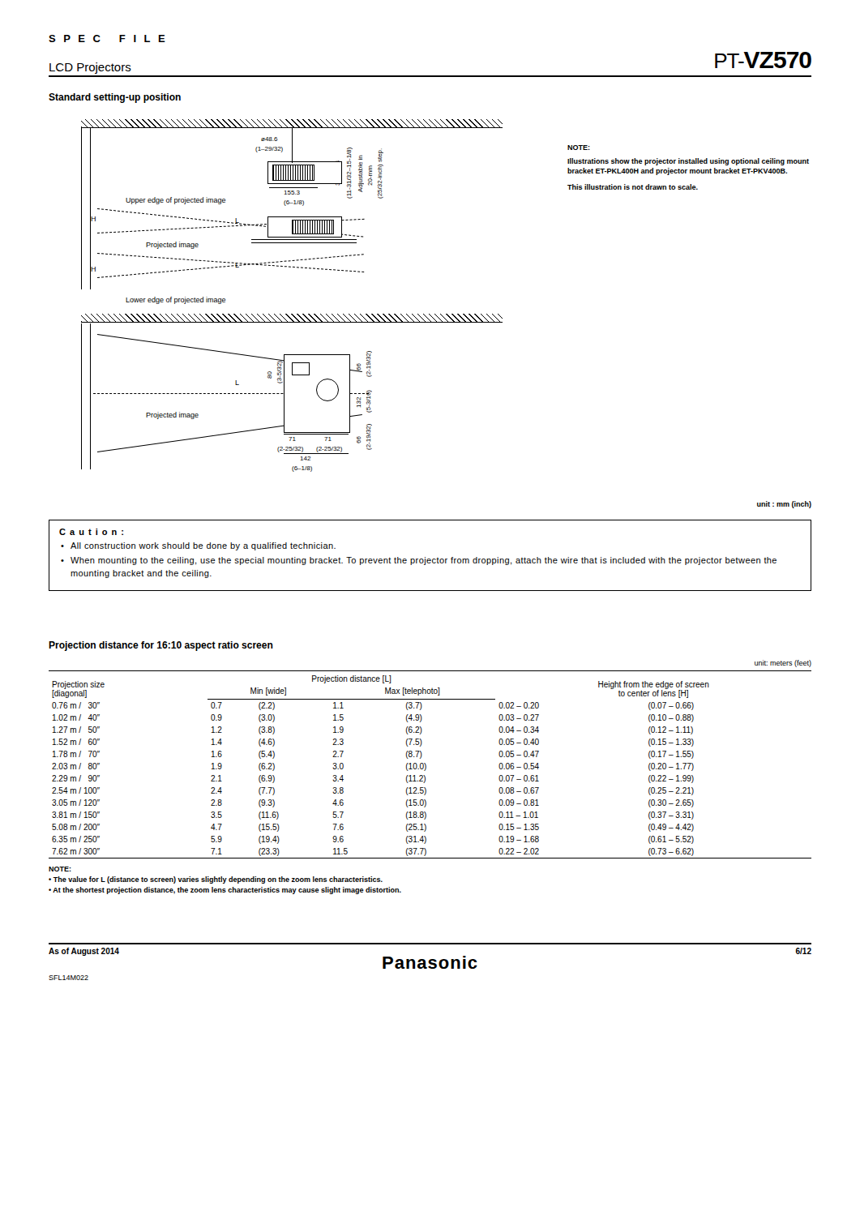S P E C F I L E
LCD Projectors
PT-VZ570
Standard setting-up position
Upper edge of projected image
Projected image
Lower edge of projected image
H
H
L
L
ø48.6
(1–29/32)
304–384
(11-31/32–15-1/8)
Adjustable in
20-mm
(25/32-inch) step.
155.3
(6–1/8)
Projected image
L
80
(3-5/32)
66
(2-19/32)
132
(5-3/16)
66
(2-19/32)
71
(2-25/32)
71
(2-25/32)
142
(6–1/8)
NOTE:
Illustrations show the projector installed using optional ceiling mount bracket ET-PKL400H and projector mount bracket ET-PKV400B.
This illustration is not drawn to scale.
unit : mm (inch)
C a u t i o n :
All construction work should be done by a qualified technician.
When mounting to the ceiling, use the special mounting bracket. To prevent the projector from dropping, attach the wire that is included with the projector between the mounting bracket and the ceiling.
Projection distance for 16:10 aspect ratio screen
unit: meters (feet)
| Projection size [diagonal] | Projection distance [L] | Height from the edge of screen to center of lens [H] |
| --- | --- | --- |
| Min [wide] | Max [telephoto] |
| 0.76 m / 30″ | 0.7 | (2.2) | 1.1 | (3.7) | 0.02 – 0.20 | (0.07 – 0.66) |
| 1.02 m / 40″ | 0.9 | (3.0) | 1.5 | (4.9) | 0.03 – 0.27 | (0.10 – 0.88) |
| 1.27 m / 50″ | 1.2 | (3.8) | 1.9 | (6.2) | 0.04 – 0.34 | (0.12 – 1.11) |
| 1.52 m / 60″ | 1.4 | (4.6) | 2.3 | (7.5) | 0.05 – 0.40 | (0.15 – 1.33) |
| 1.78 m / 70″ | 1.6 | (5.4) | 2.7 | (8.7) | 0.05 – 0.47 | (0.17 – 1.55) |
| 2.03 m / 80″ | 1.9 | (6.2) | 3.0 | (10.0) | 0.06 – 0.54 | (0.20 – 1.77) |
| 2.29 m / 90″ | 2.1 | (6.9) | 3.4 | (11.2) | 0.07 – 0.61 | (0.22 – 1.99) |
| 2.54 m / 100″ | 2.4 | (7.7) | 3.8 | (12.5) | 0.08 – 0.67 | (0.25 – 2.21) |
| 3.05 m / 120″ | 2.8 | (9.3) | 4.6 | (15.0) | 0.09 – 0.81 | (0.30 – 2.65) |
| 3.81 m / 150″ | 3.5 | (11.6) | 5.7 | (18.8) | 0.11 – 1.01 | (0.37 – 3.31) |
| 5.08 m / 200″ | 4.7 | (15.5) | 7.6 | (25.1) | 0.15 – 1.35 | (0.49 – 4.42) |
| 6.35 m / 250″ | 5.9 | (19.4) | 9.6 | (31.4) | 0.19 – 1.68 | (0.61 – 5.52) |
| 7.62 m / 300″ | 7.1 | (23.3) | 11.5 | (37.7) | 0.22 – 2.02 | (0.73 – 6.62) |
NOTE:
• The value for L (distance to screen) varies slightly depending on the zoom lens characteristics.
• At the shortest projection distance, the zoom lens characteristics may cause slight image distortion.
As of August 2014
6/12
Panasonic
SFL14M022